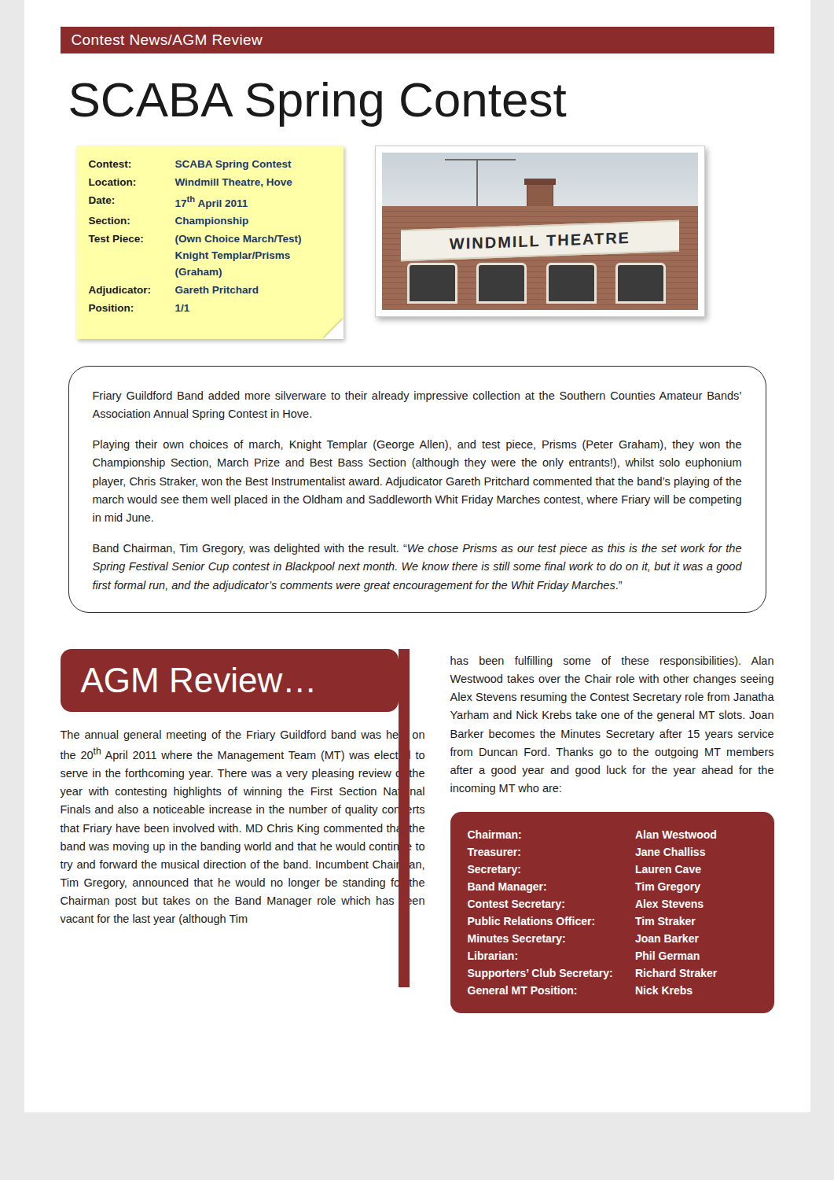Contest News/AGM Review
SCABA Spring Contest
| Contest: | SCABA Spring Contest |
| Location: | Windmill Theatre, Hove |
| Date: | 17 th April 2011 |
| Section: | Championship |
| Test Piece: | (Own Choice March/Test) Knight Templar/Prisms (Graham) |
| Adjudicator: | Gareth Pritchard |
| Position: | 1/1 |
WINDMILL THEATRE
Friary Guildford Band added more silverware to their already impressive collection at the Southern Counties Amateur Bands’ Association Annual Spring Contest in Hove.
Playing their own choices of march, Knight Templar (George Allen), and test piece, Prisms (Peter Graham), they won the Championship Section, March Prize and Best Bass Section (although they were the only entrants!), whilst solo euphonium player, Chris Straker, won the Best Instrumentalist award. Adjudicator Gareth Pritchard commented that the band’s playing of the march would see them well placed in the Oldham and Saddleworth Whit Friday Marches contest, where Friary will be competing in mid June.
Band Chairman, Tim Gregory, was delighted with the result. “We chose Prisms as our test piece as this is the set work for the Spring Festival Senior Cup contest in Blackpool next month. We know there is still some final work to do on it, but it was a good first formal run, and the adjudicator’s comments were great encouragement for the Whit Friday Marches.”
AGM Review…
The annual general meeting of the Friary Guildford band was held on the 20th April 2011 where the Management Team (MT) was elected to serve in the forthcoming year. There was a very pleasing review of the year with contesting highlights of winning the First Section National Finals and also a noticeable increase in the number of quality concerts that Friary have been involved with. MD Chris King commented that the band was moving up in the banding world and that he would continue to try and forward the musical direction of the band. Incumbent Chairman, Tim Gregory, announced that he would no longer be standing for the Chairman post but takes on the Band Manager role which has been vacant for the last year (although Tim
has been fulfilling some of these responsibilities). Alan Westwood takes over the Chair role with other changes seeing Alex Stevens resuming the Contest Secretary role from Janatha Yarham and Nick Krebs take one of the general MT slots. Joan Barker becomes the Minutes Secretary after 15 years service from Duncan Ford. Thanks go to the outgoing MT members after a good year and good luck for the year ahead for the incoming MT who are:
| Chairman: | Alan Westwood |
| Treasurer: | Jane Challiss |
| Secretary: | Lauren Cave |
| Band Manager: | Tim Gregory |
| Contest Secretary: | Alex Stevens |
| Public Relations Officer: | Tim Straker |
| Minutes Secretary: | Joan Barker |
| Librarian: | Phil German |
| Supporters’ Club Secretary: | Richard Straker |
| General MT Position: | Nick Krebs |